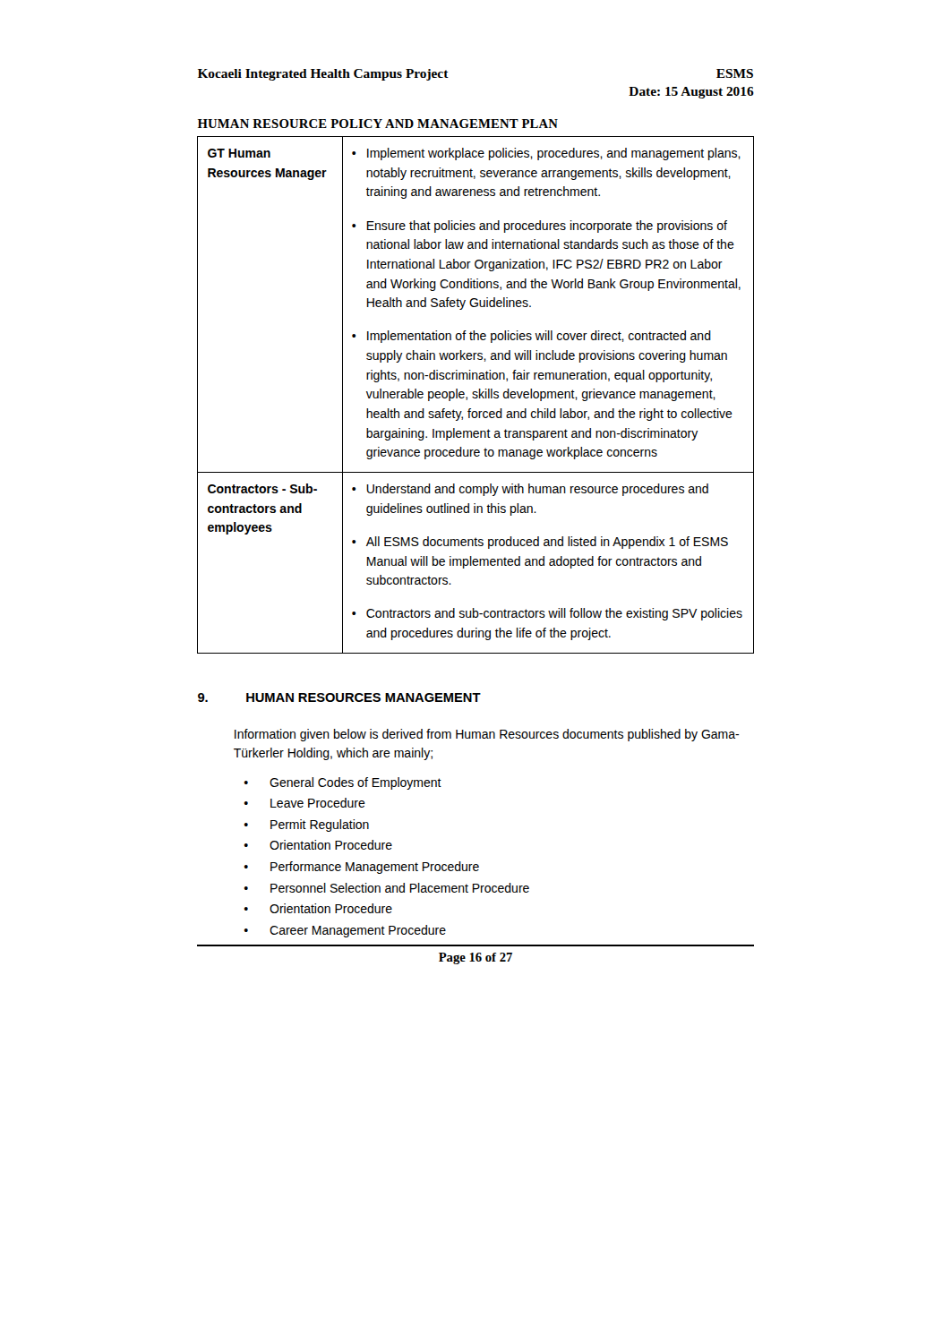| Kocaeli Integrated Health Campus Project | ESMS |
| | Date: 15 August 2016 |
HUMAN RESOURCE POLICY AND MANAGEMENT PLAN
| GT Human Resources Manager | Implement workplace policies, procedures, and management plans, notably recruitment, severance arrangements, skills development, training and awareness and retrenchment. Ensure that policies and procedures incorporate the provisions of national labor law and international standards such as those of the International Labor Organization, IFC PS2/ EBRD PR2 on Labor and Working Conditions, and the World Bank Group Environmental, Health and Safety Guidelines. Implementation of the policies will cover direct, contracted and supply chain workers, and will include provisions covering human rights, non-discrimination, fair remuneration, equal opportunity, vulnerable people, skills development, grievance management, health and safety, forced and child labor, and the right to collective bargaining. Implement a transparent and non-discriminatory grievance procedure to manage workplace concerns |
| Contractors - Sub-contractors and employees | Understand and comply with human resource procedures and guidelines outlined in this plan. All ESMS documents produced and listed in Appendix 1 of ESMS Manual will be implemented and adopted for contractors and subcontractors. Contractors and sub-contractors will follow the existing SPV policies and procedures during the life of the project. |
9. HUMAN RESOURCES MANAGEMENT
Information given below is derived from Human Resources documents published by Gama-Türkerler Holding, which are mainly;
General Codes of Employment
Leave Procedure
Permit Regulation
Orientation Procedure
Performance Management Procedure
Personnel Selection and Placement Procedure
Orientation Procedure
Career Management Procedure
Page 16 of 27